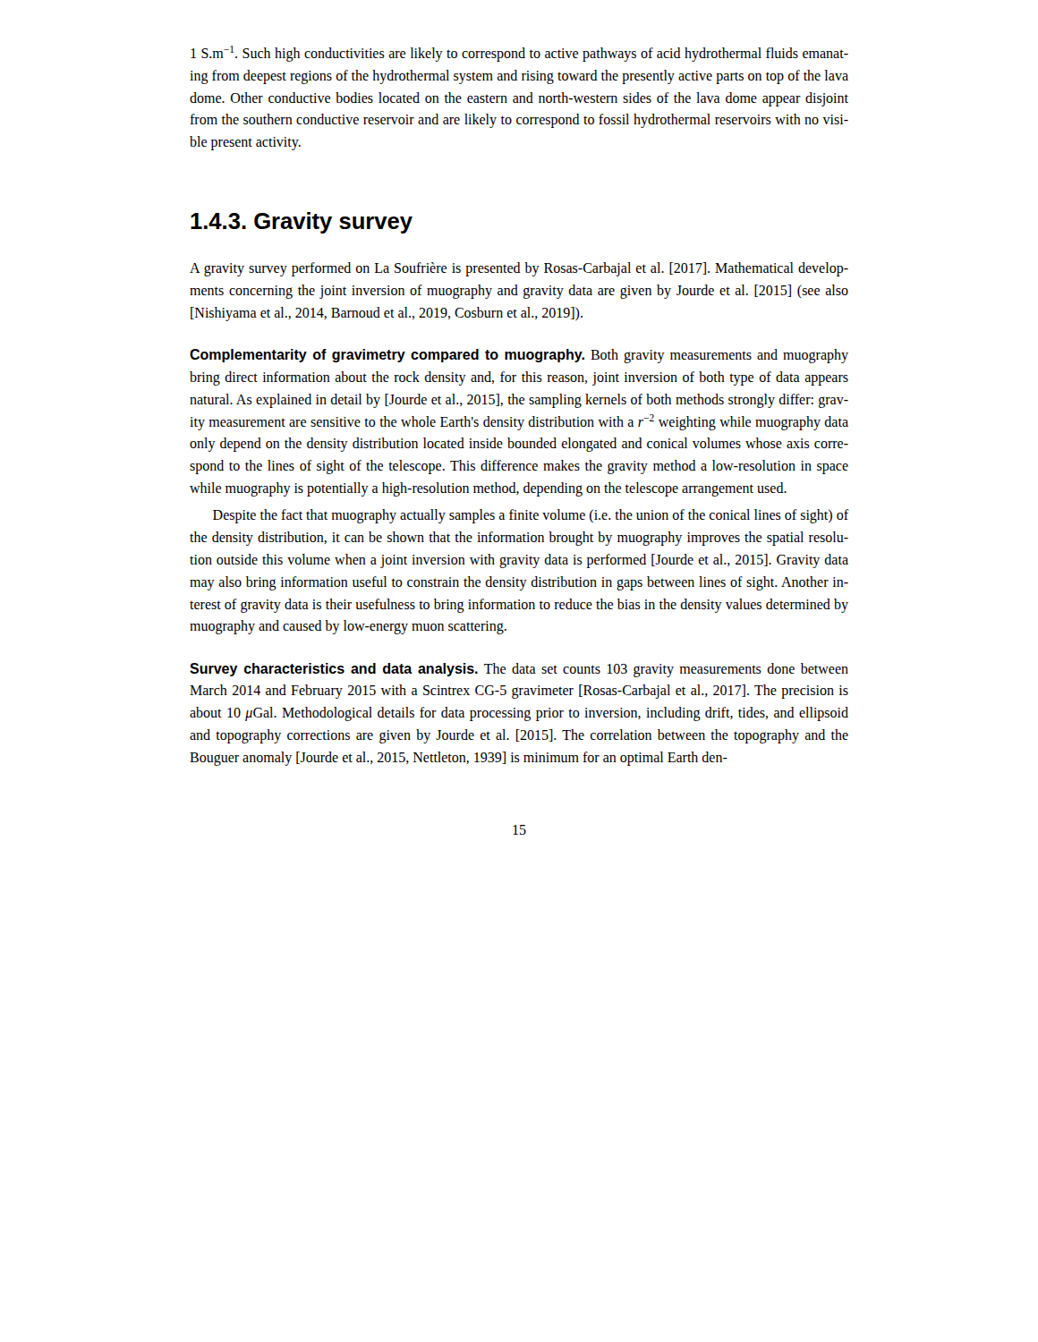1 S.m−1. Such high conductivities are likely to correspond to active pathways of acid hydrothermal fluids emanating from deepest regions of the hydrothermal system and rising toward the presently active parts on top of the lava dome. Other conductive bodies located on the eastern and north-western sides of the lava dome appear disjoint from the southern conductive reservoir and are likely to correspond to fossil hydrothermal reservoirs with no visible present activity.
1.4.3. Gravity survey
A gravity survey performed on La Soufrière is presented by Rosas-Carbajal et al. [2017]. Mathematical developments concerning the joint inversion of muography and gravity data are given by Jourde et al. [2015] (see also [Nishiyama et al., 2014, Barnoud et al., 2019, Cosburn et al., 2019]).
Complementarity of gravimetry compared to muography. Both gravity measurements and muography bring direct information about the rock density and, for this reason, joint inversion of both type of data appears natural. As explained in detail by [Jourde et al., 2015], the sampling kernels of both methods strongly differ: gravity measurement are sensitive to the whole Earth's density distribution with a r−2 weighting while muography data only depend on the density distribution located inside bounded elongated and conical volumes whose axis correspond to the lines of sight of the telescope. This difference makes the gravity method a low-resolution in space while muography is potentially a high-resolution method, depending on the telescope arrangement used.
Despite the fact that muography actually samples a finite volume (i.e. the union of the conical lines of sight) of the density distribution, it can be shown that the information brought by muography improves the spatial resolution outside this volume when a joint inversion with gravity data is performed [Jourde et al., 2015]. Gravity data may also bring information useful to constrain the density distribution in gaps between lines of sight. Another interest of gravity data is their usefulness to bring information to reduce the bias in the density values determined by muography and caused by low-energy muon scattering.
Survey characteristics and data analysis. The data set counts 103 gravity measurements done between March 2014 and February 2015 with a Scintrex CG-5 gravimeter [Rosas-Carbajal et al., 2017]. The precision is about 10 μ Gal. Methodological details for data processing prior to inversion, including drift, tides, and ellipsoid and topography corrections are given by Jourde et al. [2015]. The correlation between the topography and the Bouguer anomaly [Jourde et al., 2015, Nettleton, 1939] is minimum for an optimal Earth den-
15